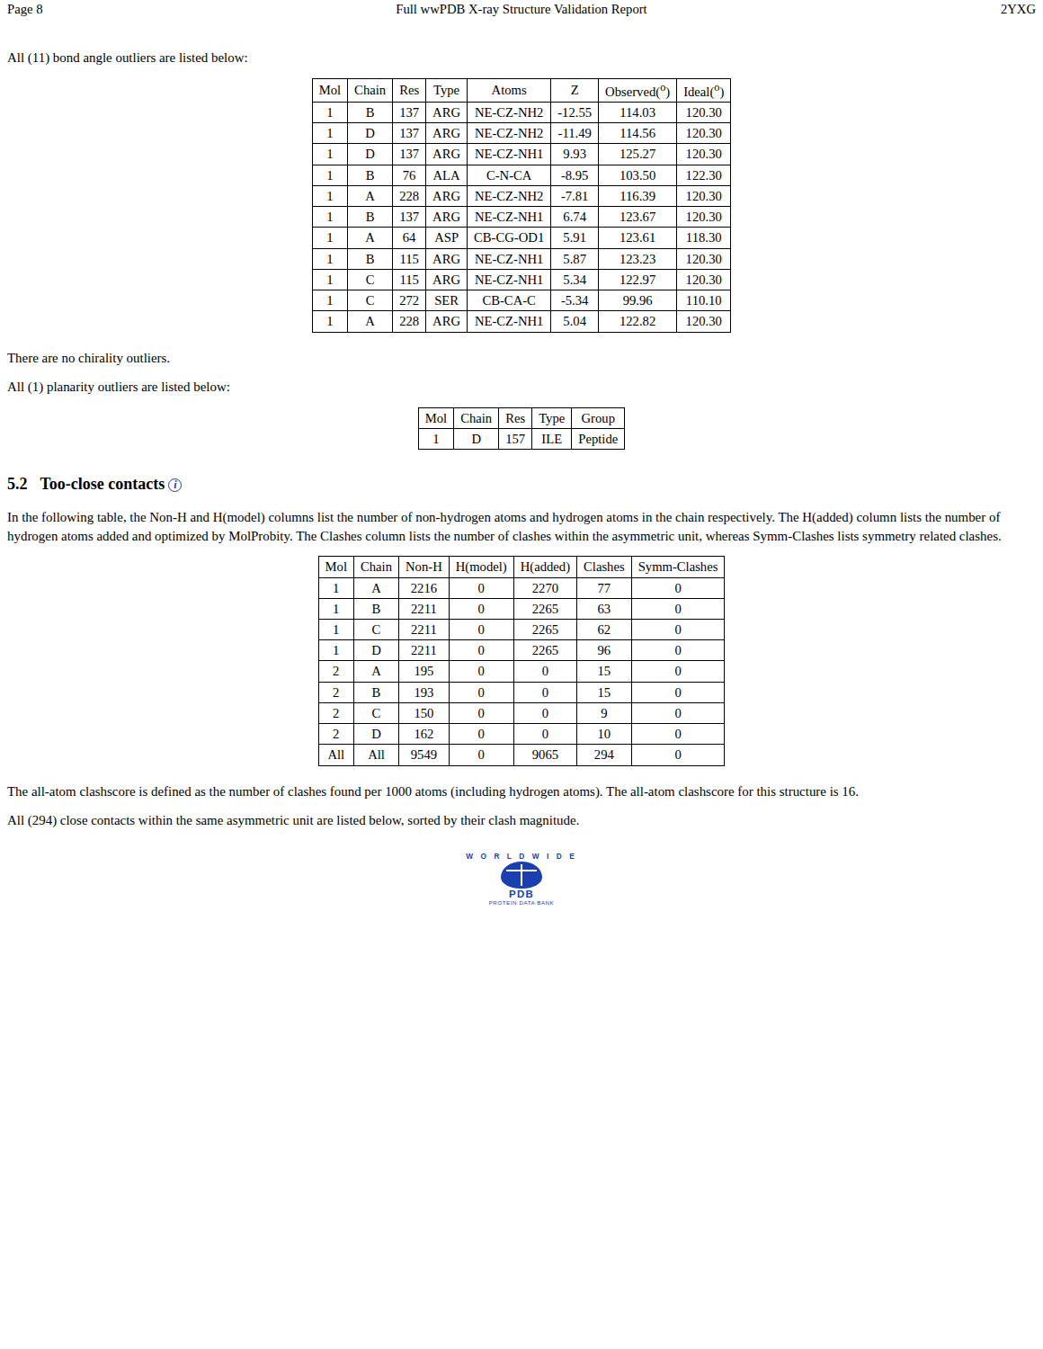Page 8
Full wwPDB X-ray Structure Validation Report
2YXG
All (11) bond angle outliers are listed below:
| Mol | Chain | Res | Type | Atoms | Z | Observed( o ) | Ideal( o ) |
| --- | --- | --- | --- | --- | --- | --- | --- |
| 1 | B | 137 | ARG | NE-CZ-NH2 | -12.55 | 114.03 | 120.30 |
| 1 | D | 137 | ARG | NE-CZ-NH2 | -11.49 | 114.56 | 120.30 |
| 1 | D | 137 | ARG | NE-CZ-NH1 | 9.93 | 125.27 | 120.30 |
| 1 | B | 76 | ALA | C-N-CA | -8.95 | 103.50 | 122.30 |
| 1 | A | 228 | ARG | NE-CZ-NH2 | -7.81 | 116.39 | 120.30 |
| 1 | B | 137 | ARG | NE-CZ-NH1 | 6.74 | 123.67 | 120.30 |
| 1 | A | 64 | ASP | CB-CG-OD1 | 5.91 | 123.61 | 118.30 |
| 1 | B | 115 | ARG | NE-CZ-NH1 | 5.87 | 123.23 | 120.30 |
| 1 | C | 115 | ARG | NE-CZ-NH1 | 5.34 | 122.97 | 120.30 |
| 1 | C | 272 | SER | CB-CA-C | -5.34 | 99.96 | 110.10 |
| 1 | A | 228 | ARG | NE-CZ-NH1 | 5.04 | 122.82 | 120.30 |
There are no chirality outliers.
All (1) planarity outliers are listed below:
| Mol | Chain | Res | Type | Group |
| --- | --- | --- | --- | --- |
| 1 | D | 157 | ILE | Peptide |
5.2 Too-close contactsi
In the following table, the Non-H and H(model) columns list the number of non-hydrogen atoms and hydrogen atoms in the chain respectively. The H(added) column lists the number of hydrogen atoms added and optimized by MolProbity. The Clashes column lists the number of clashes within the asymmetric unit, whereas Symm-Clashes lists symmetry related clashes.
| Mol | Chain | Non-H | H(model) | H(added) | Clashes | Symm-Clashes |
| --- | --- | --- | --- | --- | --- | --- |
| 1 | A | 2216 | 0 | 2270 | 77 | 0 |
| 1 | B | 2211 | 0 | 2265 | 63 | 0 |
| 1 | C | 2211 | 0 | 2265 | 62 | 0 |
| 1 | D | 2211 | 0 | 2265 | 96 | 0 |
| 2 | A | 195 | 0 | 0 | 15 | 0 |
| 2 | B | 193 | 0 | 0 | 15 | 0 |
| 2 | C | 150 | 0 | 0 | 9 | 0 |
| 2 | D | 162 | 0 | 0 | 10 | 0 |
| All | All | 9549 | 0 | 9065 | 294 | 0 |
The all-atom clashscore is defined as the number of clashes found per 1000 atoms (including hydrogen atoms). The all-atom clashscore for this structure is 16.
All (294) close contacts within the same asymmetric unit are listed below, sorted by their clash magnitude.
W O R L D W I D E
PDB
PROTEIN DATA BANK